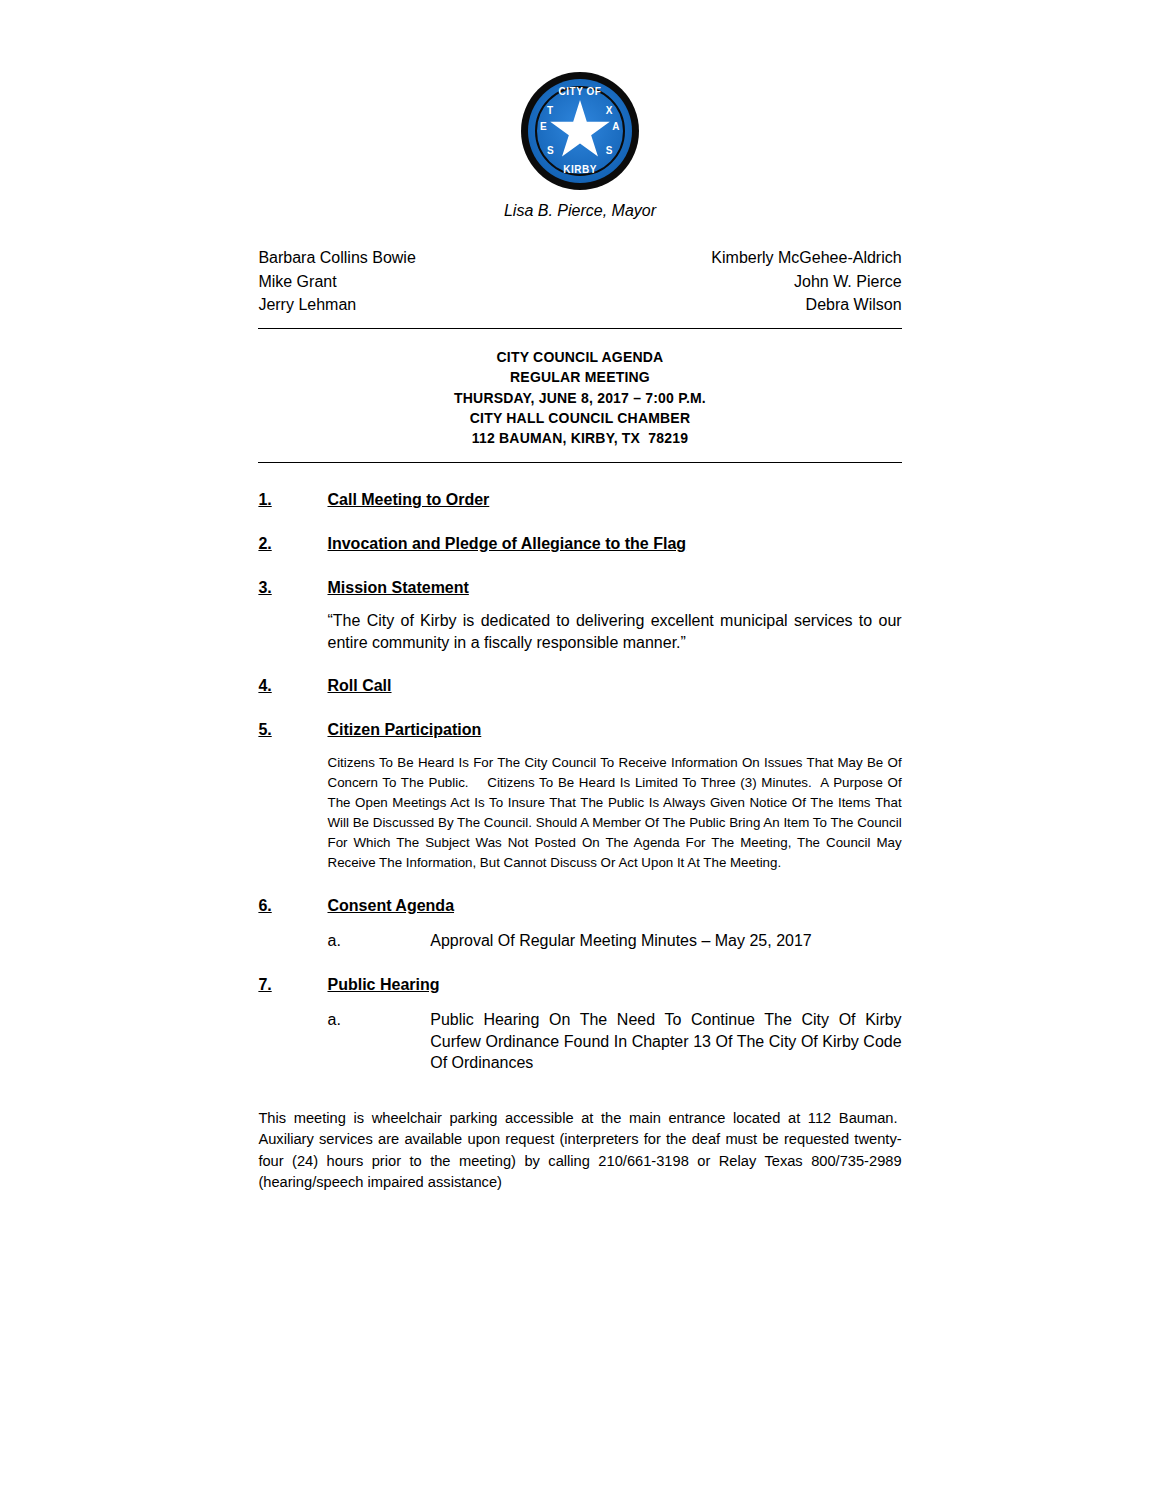City of Kirby T E X A S S
Lisa B. Pierce, Mayor
| Barbara Collins Bowie | Kimberly McGehee-Aldrich |
| Mike Grant | John W. Pierce |
| Jerry Lehman | Debra Wilson |
CITY COUNCIL AGENDA
REGULAR MEETING
THURSDAY, JUNE 8, 2017 – 7:00 P.M.
CITY HALL COUNCIL CHAMBER
112 BAUMAN, KIRBY, TX 78219
1. Call Meeting to Order
2. Invocation and Pledge of Allegiance to the Flag
3. Mission Statement
“The City of Kirby is dedicated to delivering excellent municipal services to our entire community in a fiscally responsible manner.”
4. Roll Call
5. Citizen Participation
Citizens To Be Heard Is For The City Council To Receive Information On Issues That May Be Of Concern To The Public. Citizens To Be Heard Is Limited To Three (3) Minutes. A Purpose Of The Open Meetings Act Is To Insure That The Public Is Always Given Notice Of The Items That Will Be Discussed By The Council. Should A Member Of The Public Bring An Item To The Council For Which The Subject Was Not Posted On The Agenda For The Meeting, The Council May Receive The Information, But Cannot Discuss Or Act Upon It At The Meeting.
6. Consent Agenda
a. Approval Of Regular Meeting Minutes – May 25, 2017
7. Public Hearing
a. Public Hearing On The Need To Continue The City Of Kirby Curfew Ordinance Found In Chapter 13 Of The City Of Kirby Code Of Ordinances
This meeting is wheelchair parking accessible at the main entrance located at 112 Bauman. Auxiliary services are available upon request (interpreters for the deaf must be requested twenty-four (24) hours prior to the meeting) by calling 210/661-3198 or Relay Texas 800/735-2989 (hearing/speech impaired assistance)